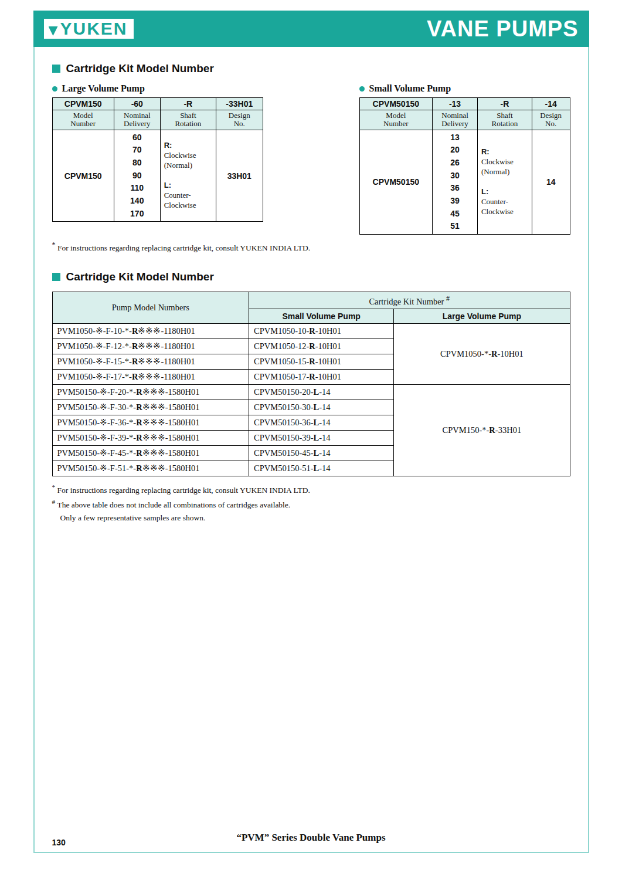YUKEN
VANE PUMPS
Cartridge Kit Model Number
Large Volume Pump
| CPVM150 | -60 | -R | -33H01 |
| --- | --- | --- | --- |
| Model Number | Nominal Delivery | Shaft Rotation | Design No. |
| CPVM150 | 60 70 80 90 110 140 170 | R: Clockwise (Normal) L: Counter- Clockwise | 33H01 |
Small Volume Pump
| CPVM50150 | -13 | -R | -14 |
| --- | --- | --- | --- |
| Model Number | Nominal Delivery | Shaft Rotation | Design No. |
| CPVM50150 | 13 20 26 30 36 39 45 51 | R: Clockwise (Normal) L: Counter- Clockwise | 14 |
* For instructions regarding replacing cartridge kit, consult YUKEN INDIA LTD.
Cartridge Kit Model Number
| Pump Model Numbers | Cartridge Kit Number # |
| --- | --- |
| Small Volume Pump | Large Volume Pump |
| PVM1050-※-F-10-*- R ※※※-1180H01 | CPVM1050-10- R -10H01 | CPVM1050-*- R -10H01 |
| PVM1050-※-F-12-*- R ※※※-1180H01 | CPVM1050-12- R -10H01 |
| PVM1050-※-F-15-*- R ※※※-1180H01 | CPVM1050-15- R -10H01 |
| PVM1050-※-F-17-*- R ※※※-1180H01 | CPVM1050-17- R -10H01 |
| PVM50150-※-F-20-*- R ※※※-1580H01 | CPVM50150-20- L -14 | CPVM150-*- R -33H01 |
| PVM50150-※-F-30-*- R ※※※-1580H01 | CPVM50150-30- L -14 |
| PVM50150-※-F-36-*- R ※※※-1580H01 | CPVM50150-36- L -14 |
| PVM50150-※-F-39-*- R ※※※-1580H01 | CPVM50150-39- L -14 |
| PVM50150-※-F-45-*- R ※※※-1580H01 | CPVM50150-45- L -14 |
| PVM50150-※-F-51-*- R ※※※-1580H01 | CPVM50150-51- L -14 |
* For instructions regarding replacing cartridge kit, consult YUKEN INDIA LTD.
# The above table does not include all combinations of cartridges available.
Only a few representative samples are shown.
“PVM” Series Double Vane Pumps
130